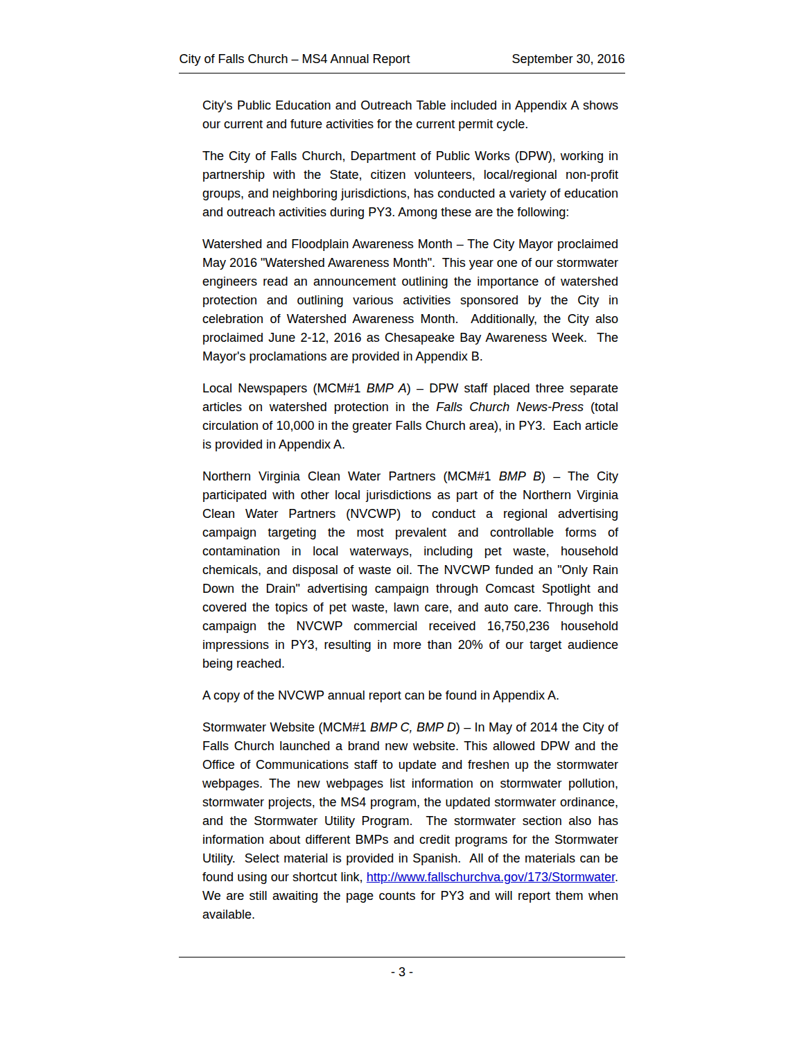City of Falls Church – MS4 Annual Report
September 30, 2016
City's Public Education and Outreach Table included in Appendix A shows our current and future activities for the current permit cycle.
The City of Falls Church, Department of Public Works (DPW), working in partnership with the State, citizen volunteers, local/regional non-profit groups, and neighboring jurisdictions, has conducted a variety of education and outreach activities during PY3. Among these are the following:
Watershed and Floodplain Awareness Month – The City Mayor proclaimed May 2016 "Watershed Awareness Month". This year one of our stormwater engineers read an announcement outlining the importance of watershed protection and outlining various activities sponsored by the City in celebration of Watershed Awareness Month. Additionally, the City also proclaimed June 2-12, 2016 as Chesapeake Bay Awareness Week. The Mayor's proclamations are provided in Appendix B.
Local Newspapers (MCM#1 BMP A) – DPW staff placed three separate articles on watershed protection in the Falls Church News-Press (total circulation of 10,000 in the greater Falls Church area), in PY3. Each article is provided in Appendix A.
Northern Virginia Clean Water Partners (MCM#1 BMP B) – The City participated with other local jurisdictions as part of the Northern Virginia Clean Water Partners (NVCWP) to conduct a regional advertising campaign targeting the most prevalent and controllable forms of contamination in local waterways, including pet waste, household chemicals, and disposal of waste oil. The NVCWP funded an "Only Rain Down the Drain" advertising campaign through Comcast Spotlight and covered the topics of pet waste, lawn care, and auto care. Through this campaign the NVCWP commercial received 16,750,236 household impressions in PY3, resulting in more than 20% of our target audience being reached.
A copy of the NVCWP annual report can be found in Appendix A.
Stormwater Website (MCM#1 BMP C, BMP D) – In May of 2014 the City of Falls Church launched a brand new website. This allowed DPW and the Office of Communications staff to update and freshen up the stormwater webpages. The new webpages list information on stormwater pollution, stormwater projects, the MS4 program, the updated stormwater ordinance, and the Stormwater Utility Program. The stormwater section also has information about different BMPs and credit programs for the Stormwater Utility. Select material is provided in Spanish. All of the materials can be found using our shortcut link, http://www.fallschurchva.gov/173/Stormwater. We are still awaiting the page counts for PY3 and will report them when available.
- 3 -